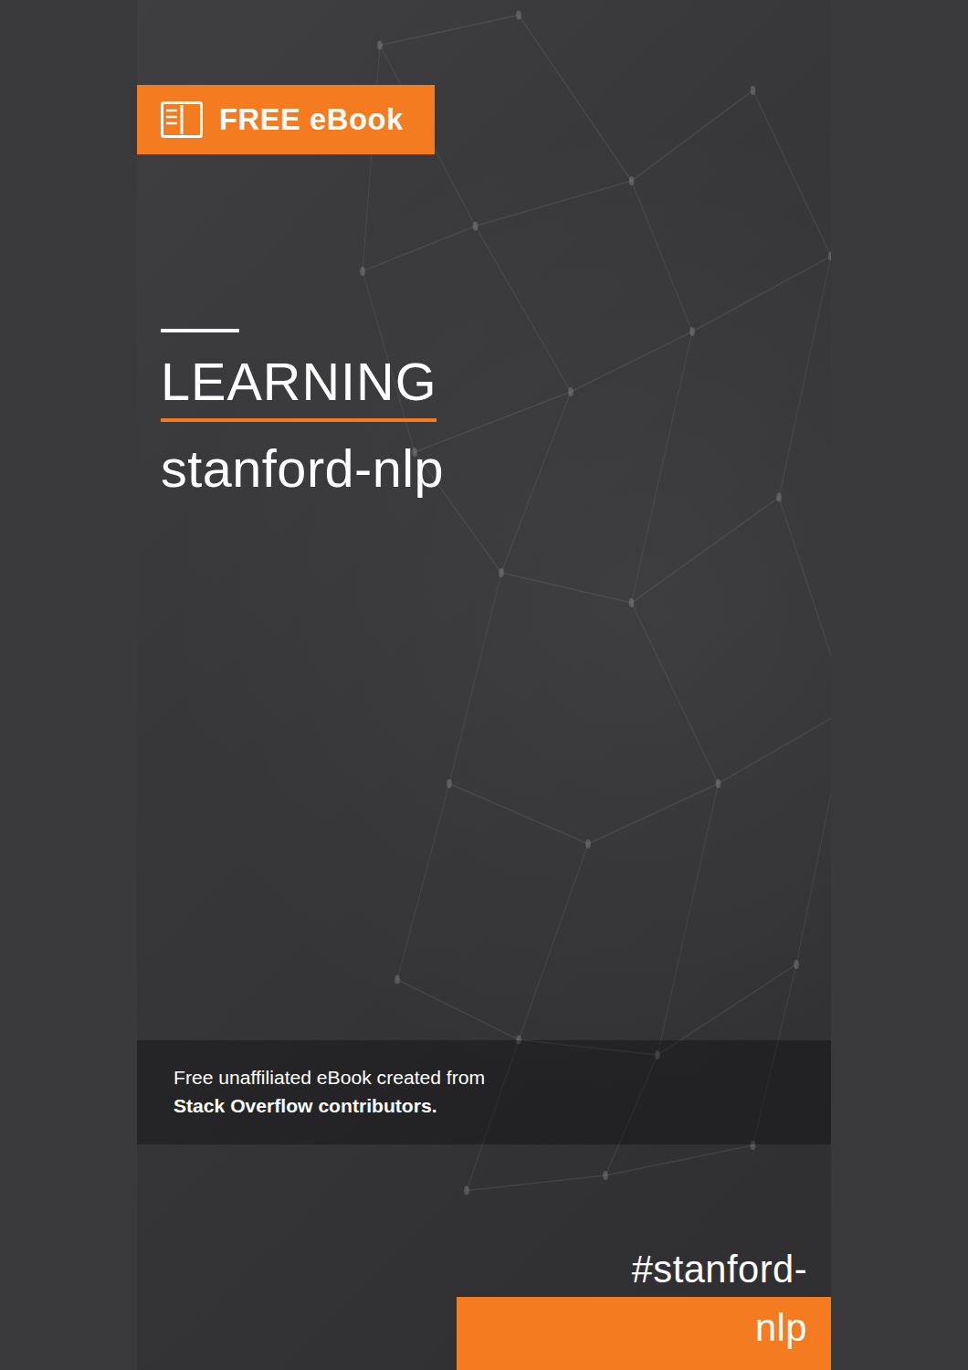FREE eBook
LEARNING
stanford-nlp
Free unaffiliated eBook created from
Stack Overflow contributors.
#stanford-
nlp